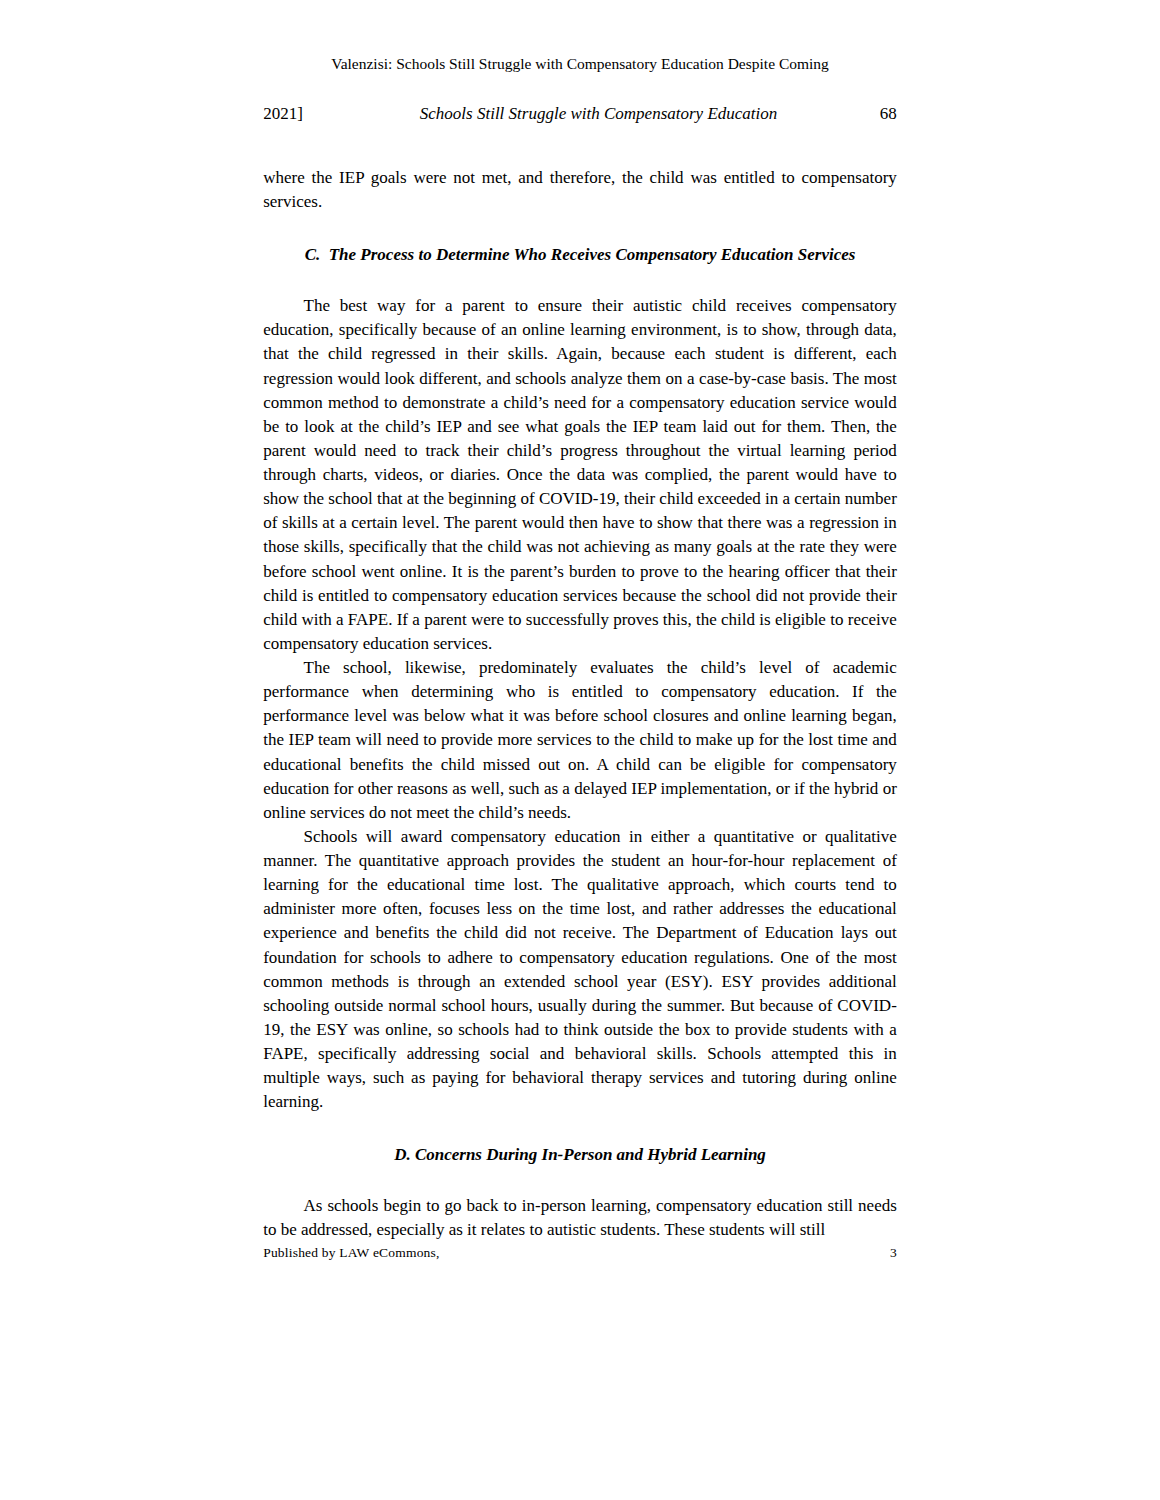Valenzisi: Schools Still Struggle with Compensatory Education Despite Coming
2021]
Schools Still Struggle with Compensatory Education
68
where the IEP goals were not met, and therefore, the child was entitled to compensatory services.
C. The Process to Determine Who Receives Compensatory Education Services
The best way for a parent to ensure their autistic child receives compensatory education, specifically because of an online learning environment, is to show, through data, that the child regressed in their skills. Again, because each student is different, each regression would look different, and schools analyze them on a case-by-case basis. The most common method to demonstrate a child’s need for a compensatory education service would be to look at the child’s IEP and see what goals the IEP team laid out for them. Then, the parent would need to track their child’s progress throughout the virtual learning period through charts, videos, or diaries. Once the data was complied, the parent would have to show the school that at the beginning of COVID-19, their child exceeded in a certain number of skills at a certain level. The parent would then have to show that there was a regression in those skills, specifically that the child was not achieving as many goals at the rate they were before school went online. It is the parent’s burden to prove to the hearing officer that their child is entitled to compensatory education services because the school did not provide their child with a FAPE. If a parent were to successfully proves this, the child is eligible to receive compensatory education services.
The school, likewise, predominately evaluates the child’s level of academic performance when determining who is entitled to compensatory education. If the performance level was below what it was before school closures and online learning began, the IEP team will need to provide more services to the child to make up for the lost time and educational benefits the child missed out on. A child can be eligible for compensatory education for other reasons as well, such as a delayed IEP implementation, or if the hybrid or online services do not meet the child’s needs.
Schools will award compensatory education in either a quantitative or qualitative manner. The quantitative approach provides the student an hour-for-hour replacement of learning for the educational time lost. The qualitative approach, which courts tend to administer more often, focuses less on the time lost, and rather addresses the educational experience and benefits the child did not receive. The Department of Education lays out foundation for schools to adhere to compensatory education regulations. One of the most common methods is through an extended school year (ESY). ESY provides additional schooling outside normal school hours, usually during the summer. But because of COVID-19, the ESY was online, so schools had to think outside the box to provide students with a FAPE, specifically addressing social and behavioral skills. Schools attempted this in multiple ways, such as paying for behavioral therapy services and tutoring during online learning.
D. Concerns During In-Person and Hybrid Learning
As schools begin to go back to in-person learning, compensatory education still needs to be addressed, especially as it relates to autistic students. These students will still
Published by LAW eCommons,
3